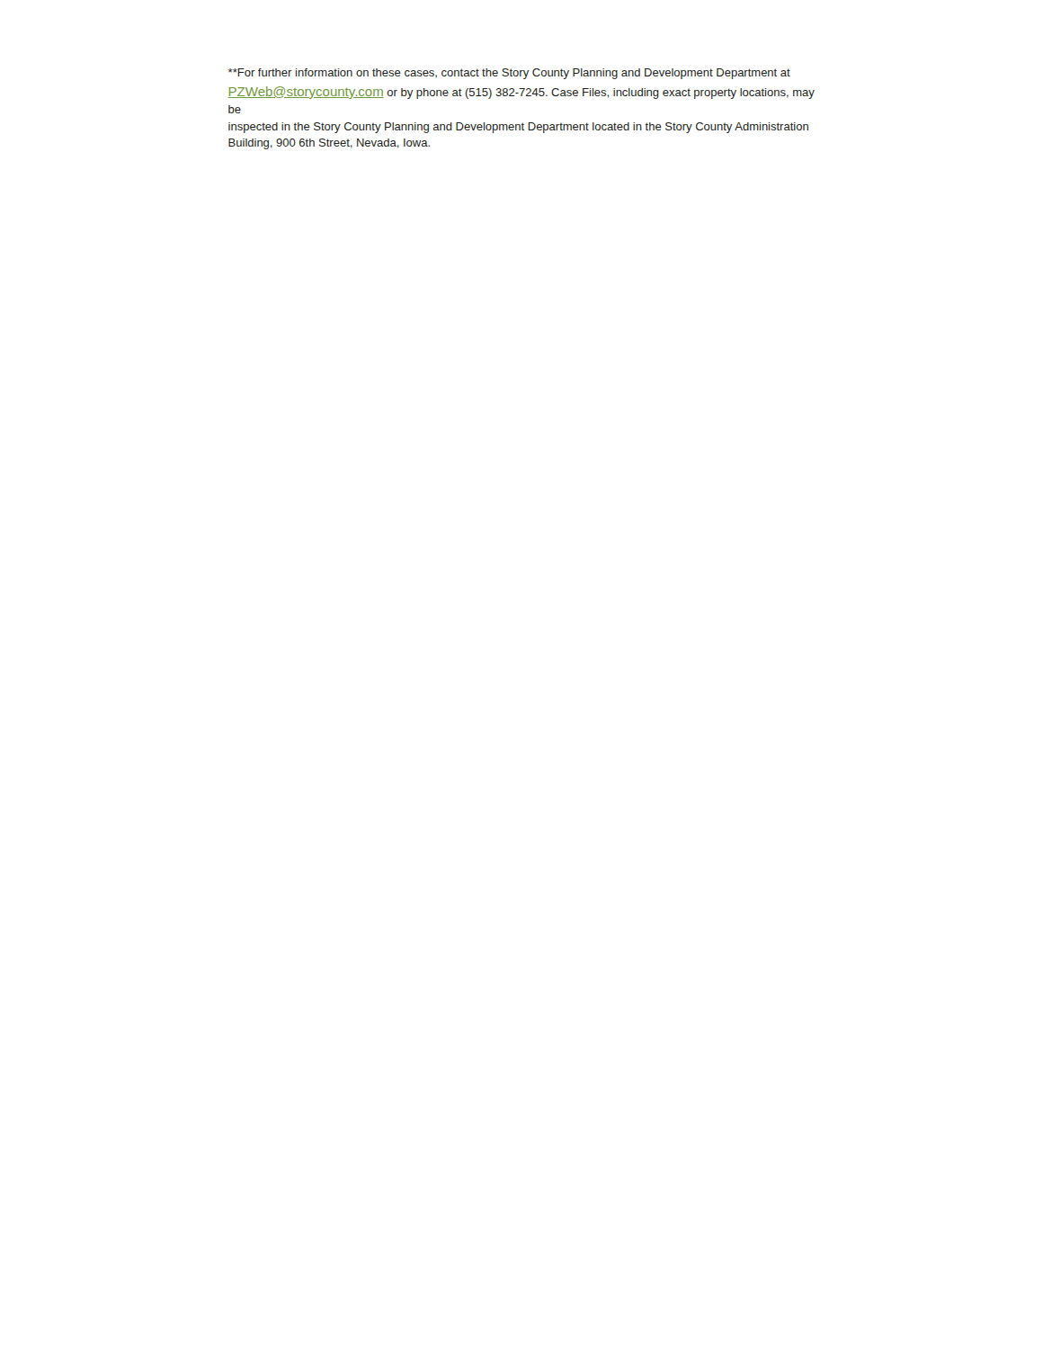**For further information on these cases, contact the Story County Planning and Development Department at
PZWeb@storycounty.com or by phone at (515) 382‑7245. Case Files, including exact property locations, may be
inspected in the Story County Planning and Development Department located in the Story County Administration Building, 900 6th Street, Nevada, Iowa.